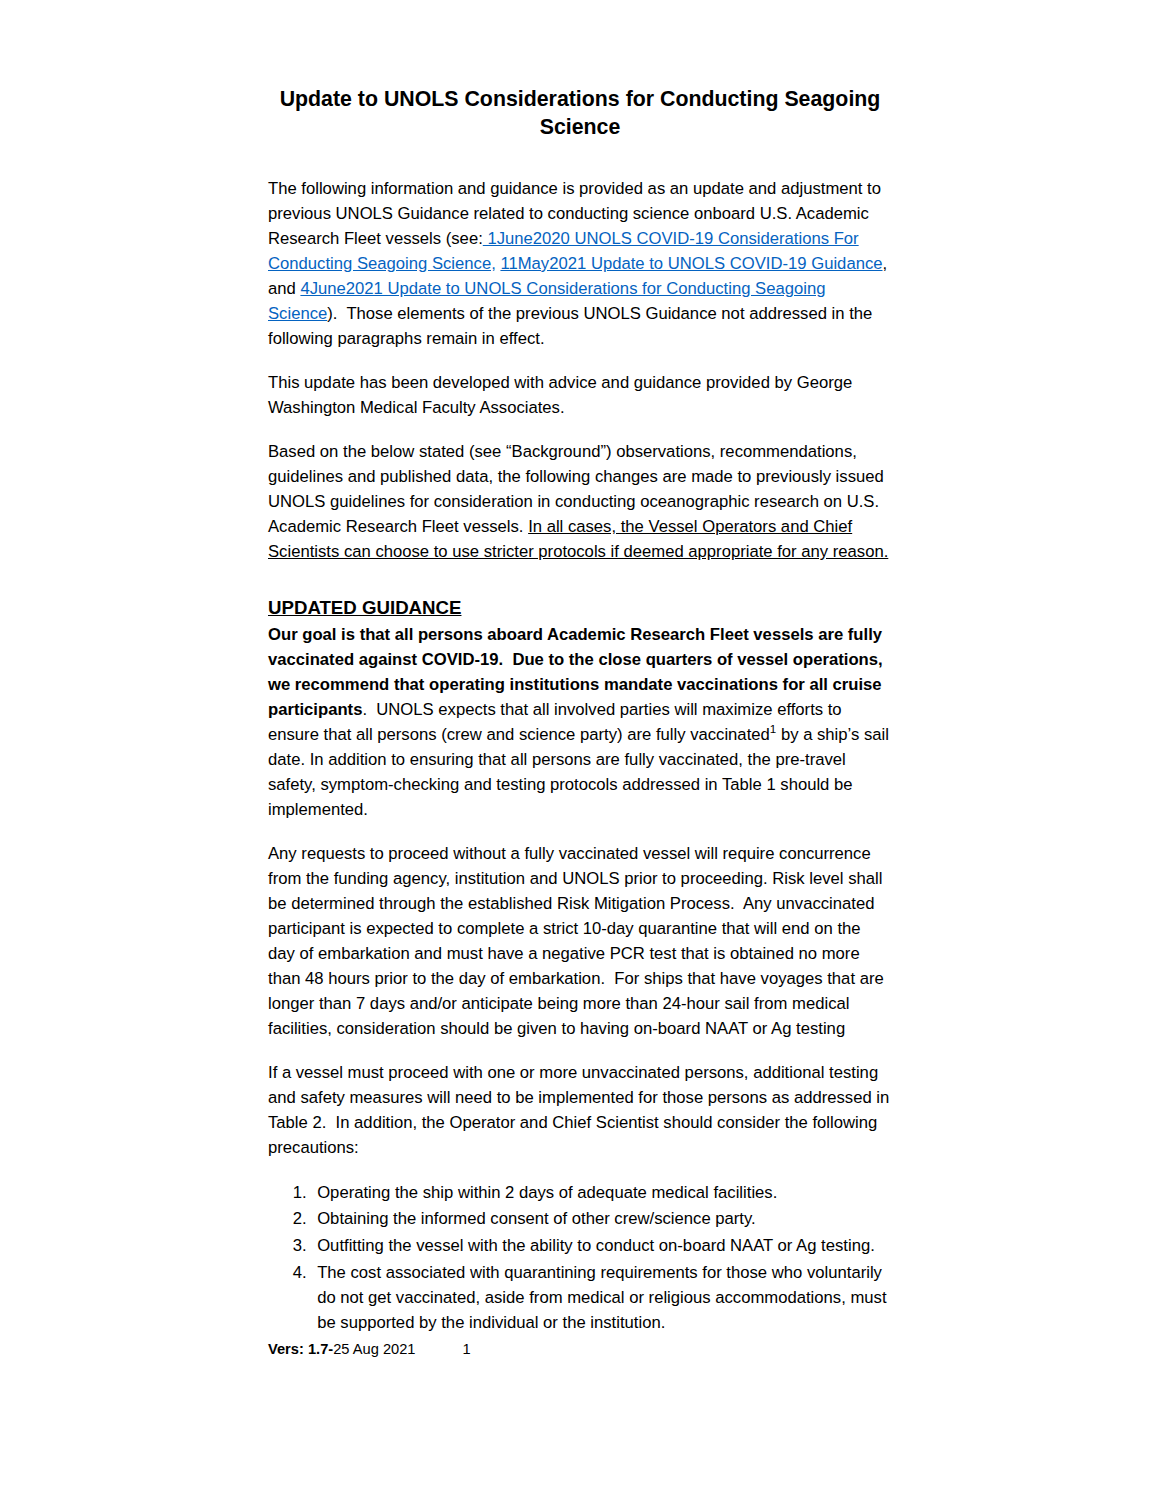Update to UNOLS Considerations for Conducting Seagoing Science
The following information and guidance is provided as an update and adjustment to previous UNOLS Guidance related to conducting science onboard U.S. Academic Research Fleet vessels (see: 1June2020 UNOLS COVID-19 Considerations For Conducting Seagoing Science, 11May2021 Update to UNOLS COVID-19 Guidance, and 4June2021 Update to UNOLS Considerations for Conducting Seagoing Science). Those elements of the previous UNOLS Guidance not addressed in the following paragraphs remain in effect.
This update has been developed with advice and guidance provided by George Washington Medical Faculty Associates.
Based on the below stated (see “Background”) observations, recommendations, guidelines and published data, the following changes are made to previously issued UNOLS guidelines for consideration in conducting oceanographic research on U.S. Academic Research Fleet vessels. In all cases, the Vessel Operators and Chief Scientists can choose to use stricter protocols if deemed appropriate for any reason.
UPDATED GUIDANCE
Our goal is that all persons aboard Academic Research Fleet vessels are fully vaccinated against COVID-19. Due to the close quarters of vessel operations, we recommend that operating institutions mandate vaccinations for all cruise participants. UNOLS expects that all involved parties will maximize efforts to ensure that all persons (crew and science party) are fully vaccinated1 by a ship’s sail date. In addition to ensuring that all persons are fully vaccinated, the pre-travel safety, symptom-checking and testing protocols addressed in Table 1 should be implemented.
Any requests to proceed without a fully vaccinated vessel will require concurrence from the funding agency, institution and UNOLS prior to proceeding. Risk level shall be determined through the established Risk Mitigation Process. Any unvaccinated participant is expected to complete a strict 10-day quarantine that will end on the day of embarkation and must have a negative PCR test that is obtained no more than 48 hours prior to the day of embarkation. For ships that have voyages that are longer than 7 days and/or anticipate being more than 24-hour sail from medical facilities, consideration should be given to having on-board NAAT or Ag testing
If a vessel must proceed with one or more unvaccinated persons, additional testing and safety measures will need to be implemented for those persons as addressed in Table 2. In addition, the Operator and Chief Scientist should consider the following precautions:
Operating the ship within 2 days of adequate medical facilities.
Obtaining the informed consent of other crew/science party.
Outfitting the vessel with the ability to conduct on-board NAAT or Ag testing.
The cost associated with quarantining requirements for those who voluntarily do not get vaccinated, aside from medical or religious accommodations, must be supported by the individual or the institution.
Vers: 1.7-25 Aug 20211